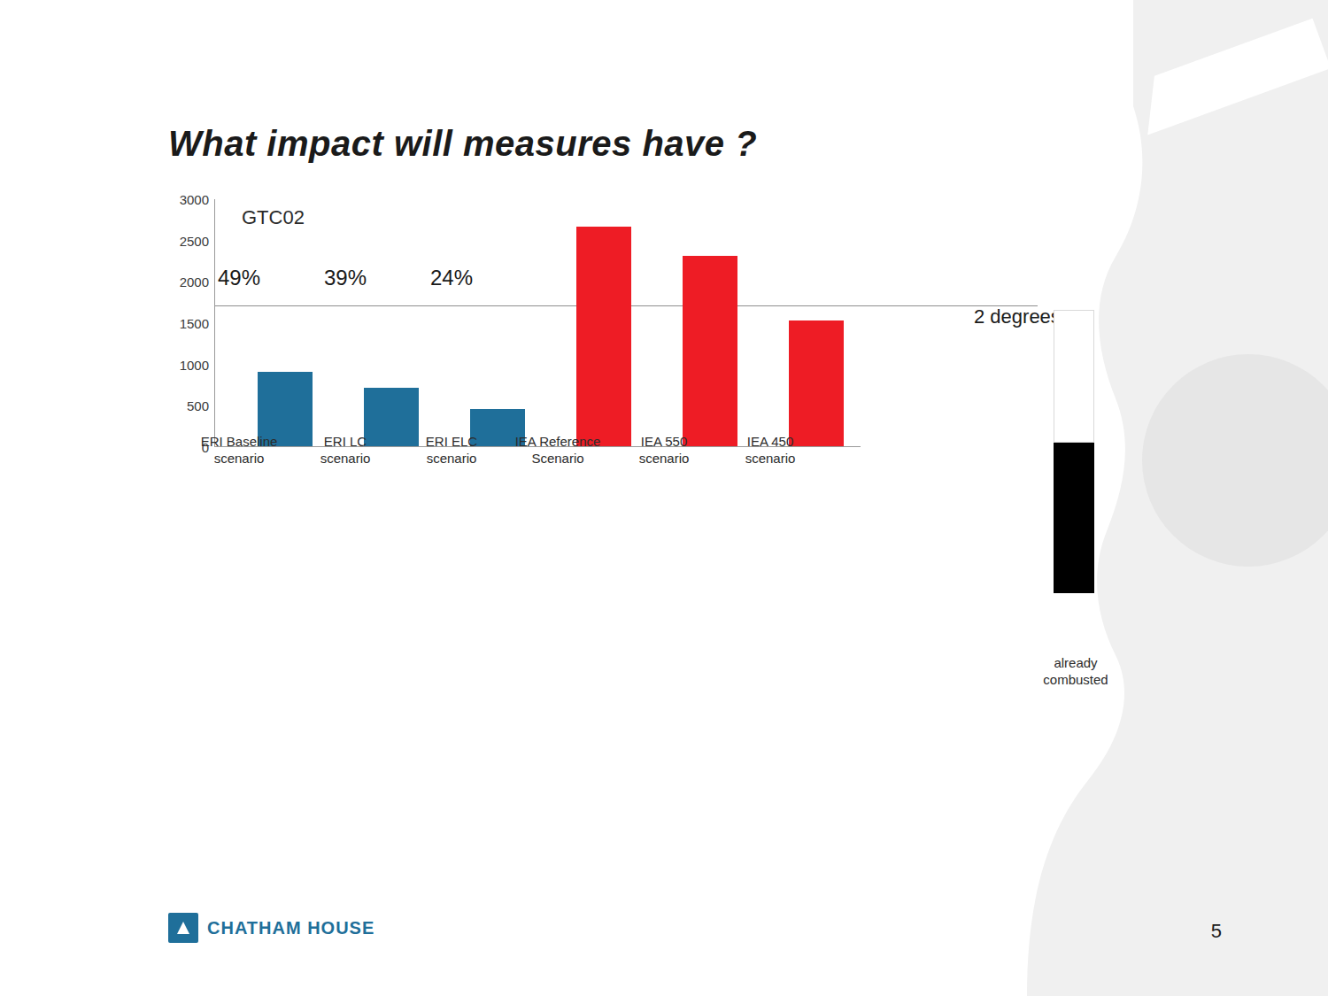What impact will measures have ?
3000 2500 2000 1500 1000 500 0
GTC02
49%
39%
24%
ERI Baseline
scenario
ERI LC
scenario
ERI ELC
scenario
IEA Reference
Scenario
IEA 550
scenario
IEA 450
scenario
2 degrees
already
combusted
CHATHAM HOUSE
5